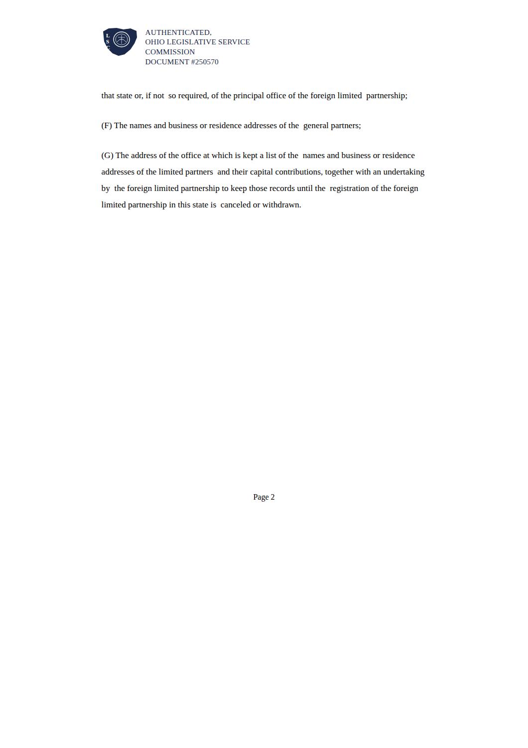L S C
AUTHENTICATED,
OHIO LEGISLATIVE SERVICE
COMMISSION
DOCUMENT #250570
that state or, if not so required, of the principal office of the foreign limited partnership;
(F) The names and business or residence addresses of the general partners;
(G) The address of the office at which is kept a list of the names and business or residence addresses of the limited partners and their capital contributions, together with an undertaking by the foreign limited partnership to keep those records until the registration of the foreign limited partnership in this state is canceled or withdrawn.
Page 2